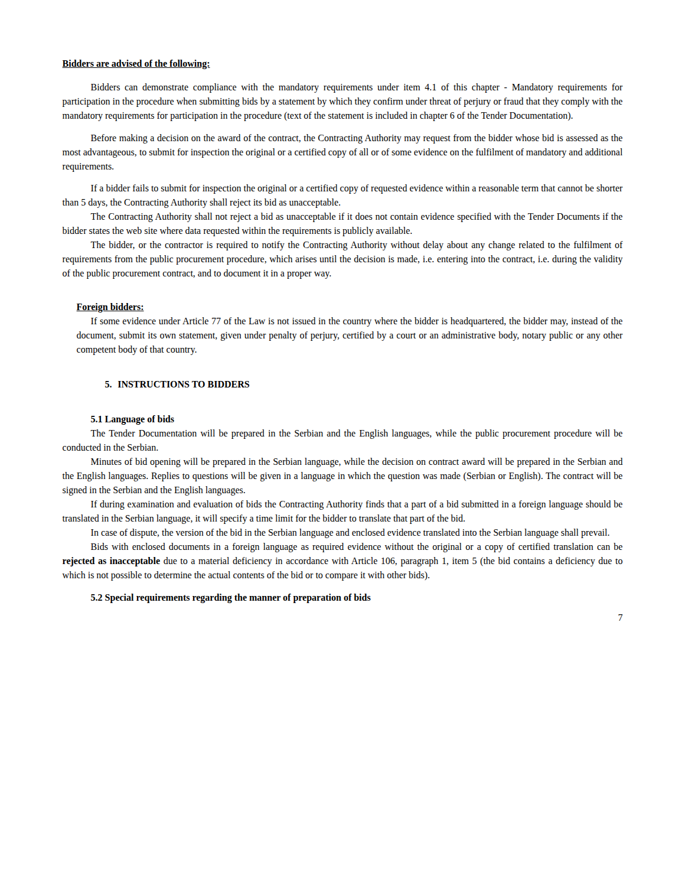Bidders are advised of the following:
Bidders can demonstrate compliance with the mandatory requirements under item 4.1 of this chapter - Mandatory requirements for participation in the procedure when submitting bids by a statement by which they confirm under threat of perjury or fraud that they comply with the mandatory requirements for participation in the procedure (text of the statement is included in chapter 6 of the Tender Documentation).
Before making a decision on the award of the contract, the Contracting Authority may request from the bidder whose bid is assessed as the most advantageous, to submit for inspection the original or a certified copy of all or of some evidence on the fulfilment of mandatory and additional requirements.
If a bidder fails to submit for inspection the original or a certified copy of requested evidence within a reasonable term that cannot be shorter than 5 days, the Contracting Authority shall reject its bid as unacceptable.
The Contracting Authority shall not reject a bid as unacceptable if it does not contain evidence specified with the Tender Documents if the bidder states the web site where data requested within the requirements is publicly available.
The bidder, or the contractor is required to notify the Contracting Authority without delay about any change related to the fulfilment of requirements from the public procurement procedure, which arises until the decision is made, i.e. entering into the contract, i.e. during the validity of the public procurement contract, and to document it in a proper way.
Foreign bidders:
If some evidence under Article 77 of the Law is not issued in the country where the bidder is headquartered, the bidder may, instead of the document, submit its own statement, given under penalty of perjury, certified by a court or an administrative body, notary public or any other competent body of that country.
5. INSTRUCTIONS TO BIDDERS
5.1 Language of bids
The Tender Documentation will be prepared in the Serbian and the English languages, while the public procurement procedure will be conducted in the Serbian.
Minutes of bid opening will be prepared in the Serbian language, while the decision on contract award will be prepared in the Serbian and the English languages. Replies to questions will be given in a language in which the question was made (Serbian or English). The contract will be signed in the Serbian and the English languages.
If during examination and evaluation of bids the Contracting Authority finds that a part of a bid submitted in a foreign language should be translated in the Serbian language, it will specify a time limit for the bidder to translate that part of the bid.
In case of dispute, the version of the bid in the Serbian language and enclosed evidence translated into the Serbian language shall prevail.
Bids with enclosed documents in a foreign language as required evidence without the original or a copy of certified translation can be rejected as inacceptable due to a material deficiency in accordance with Article 106, paragraph 1, item 5 (the bid contains a deficiency due to which is not possible to determine the actual contents of the bid or to compare it with other bids).
5.2 Special requirements regarding the manner of preparation of bids
7